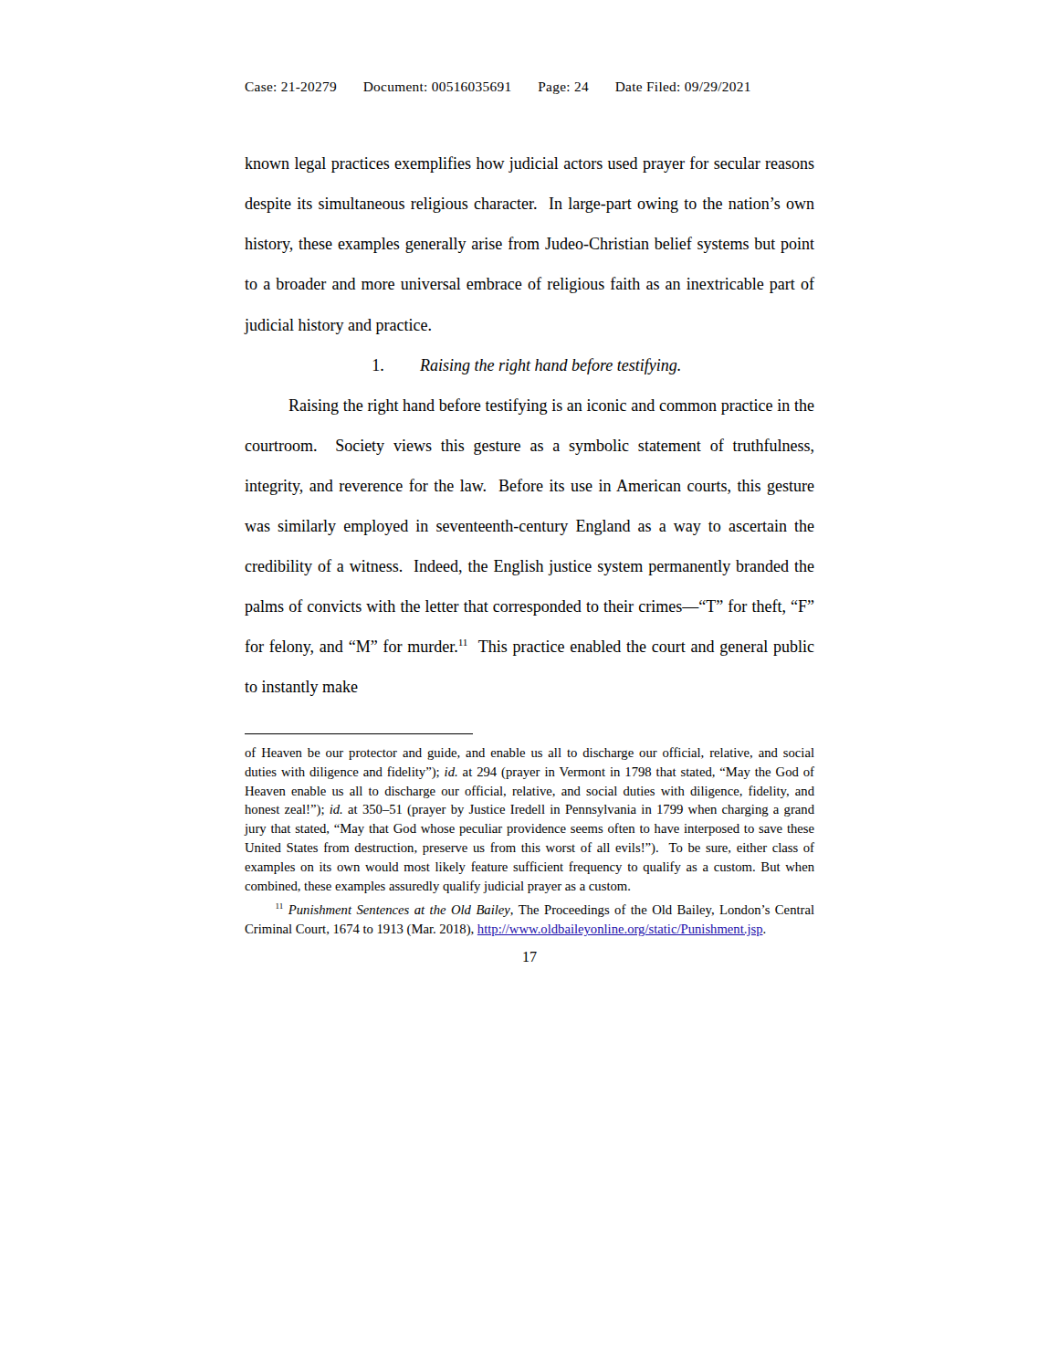Case: 21-20279 Document: 00516035691 Page: 24 Date Filed: 09/29/2021
known legal practices exemplifies how judicial actors used prayer for secular reasons despite its simultaneous religious character. In large-part owing to the nation’s own history, these examples generally arise from Judeo-Christian belief systems but point to a broader and more universal embrace of religious faith as an inextricable part of judicial history and practice.
1. Raising the right hand before testifying.
Raising the right hand before testifying is an iconic and common practice in the courtroom. Society views this gesture as a symbolic statement of truthfulness, integrity, and reverence for the law. Before its use in American courts, this gesture was similarly employed in seventeenth-century England as a way to ascertain the credibility of a witness. Indeed, the English justice system permanently branded the palms of convicts with the letter that corresponded to their crimes—“T” for theft, “F” for felony, and “M” for murder.11 This practice enabled the court and general public to instantly make
of Heaven be our protector and guide, and enable us all to discharge our official, relative, and social duties with diligence and fidelity”); id. at 294 (prayer in Vermont in 1798 that stated, “May the God of Heaven enable us all to discharge our official, relative, and social duties with diligence, fidelity, and honest zeal!”); id. at 350–51 (prayer by Justice Iredell in Pennsylvania in 1799 when charging a grand jury that stated, “May that God whose peculiar providence seems often to have interposed to save these United States from destruction, preserve us from this worst of all evils!”). To be sure, either class of examples on its own would most likely feature sufficient frequency to qualify as a custom. But when combined, these examples assuredly qualify judicial prayer as a custom.
11 Punishment Sentences at the Old Bailey, The Proceedings of the Old Bailey, London’s Central Criminal Court, 1674 to 1913 (Mar. 2018), http://www.oldbaileyonline.org/static/Punishment.jsp.
17